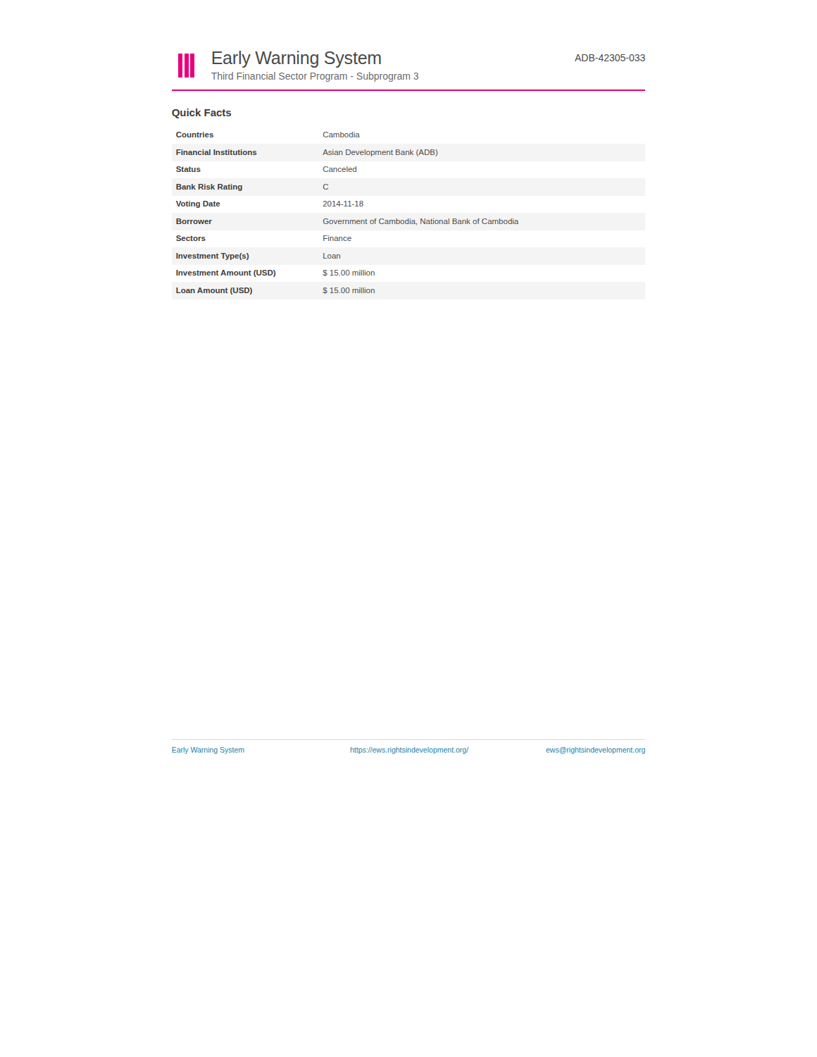Early Warning System
Third Financial Sector Program - Subprogram 3
ADB-42305-033
Quick Facts
| Countries | Cambodia |
| Financial Institutions | Asian Development Bank (ADB) |
| Status | Canceled |
| Bank Risk Rating | C |
| Voting Date | 2014-11-18 |
| Borrower | Government of Cambodia, National Bank of Cambodia |
| Sectors | Finance |
| Investment Type(s) | Loan |
| Investment Amount (USD) | $ 15.00 million |
| Loan Amount (USD) | $ 15.00 million |
Early Warning System
https://ews.rightsindevelopment.org/
ews@rightsindevelopment.org